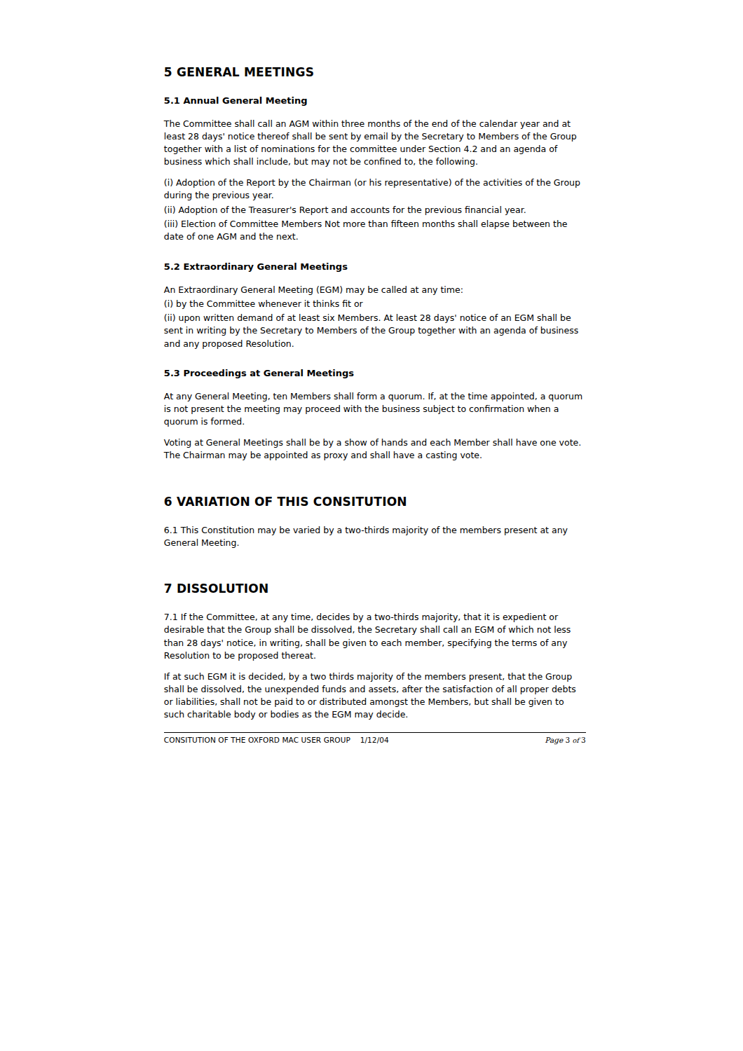5 GENERAL MEETINGS
5.1 Annual General Meeting
The Committee shall call an AGM within three months of the end of the calendar year and at least 28 days' notice thereof shall be sent by email by the Secretary to Members of the Group together with a list of nominations for the committee under Section 4.2 and an agenda of business which shall include, but may not be confined to, the following.
(i) Adoption of the Report by the Chairman (or his representative) of the activities of the Group during the previous year.
(ii) Adoption of the Treasurer's Report and accounts for the previous financial year.
(iii) Election of Committee Members Not more than fifteen months shall elapse between the date of one AGM and the next.
5.2 Extraordinary General Meetings
An Extraordinary General Meeting (EGM) may be called at any time:
(i) by the Committee whenever it thinks fit or
(ii) upon written demand of at least six Members. At least 28 days' notice of an EGM shall be sent in writing by the Secretary to Members of the Group together with an agenda of business and any proposed Resolution.
5.3 Proceedings at General Meetings
At any General Meeting, ten Members shall form a quorum. If, at the time appointed, a quorum is not present the meeting may proceed with the business subject to confirmation when a quorum is formed.
Voting at General Meetings shall be by a show of hands and each Member shall have one vote. The Chairman may be appointed as proxy and shall have a casting vote.
6 VARIATION OF THIS CONSITUTION
6.1 This Constitution may be varied by a two-thirds majority of the members present at any General Meeting.
7 DISSOLUTION
7.1 If the Committee, at any time, decides by a two-thirds majority, that it is expedient or desirable that the Group shall be dissolved, the Secretary shall call an EGM of which not less than 28 days' notice, in writing, shall be given to each member, specifying the terms of any Resolution to be proposed thereat.
If at such EGM it is decided, by a two thirds majority of the members present, that the Group shall be dissolved, the unexpended funds and assets, after the satisfaction of all proper debts or liabilities, shall not be paid to or distributed amongst the Members, but shall be given to such charitable body or bodies as the EGM may decide.
CONSITUTION OF THE OXFORD MAC USER GROUP 1/12/04 Page 3 of 3